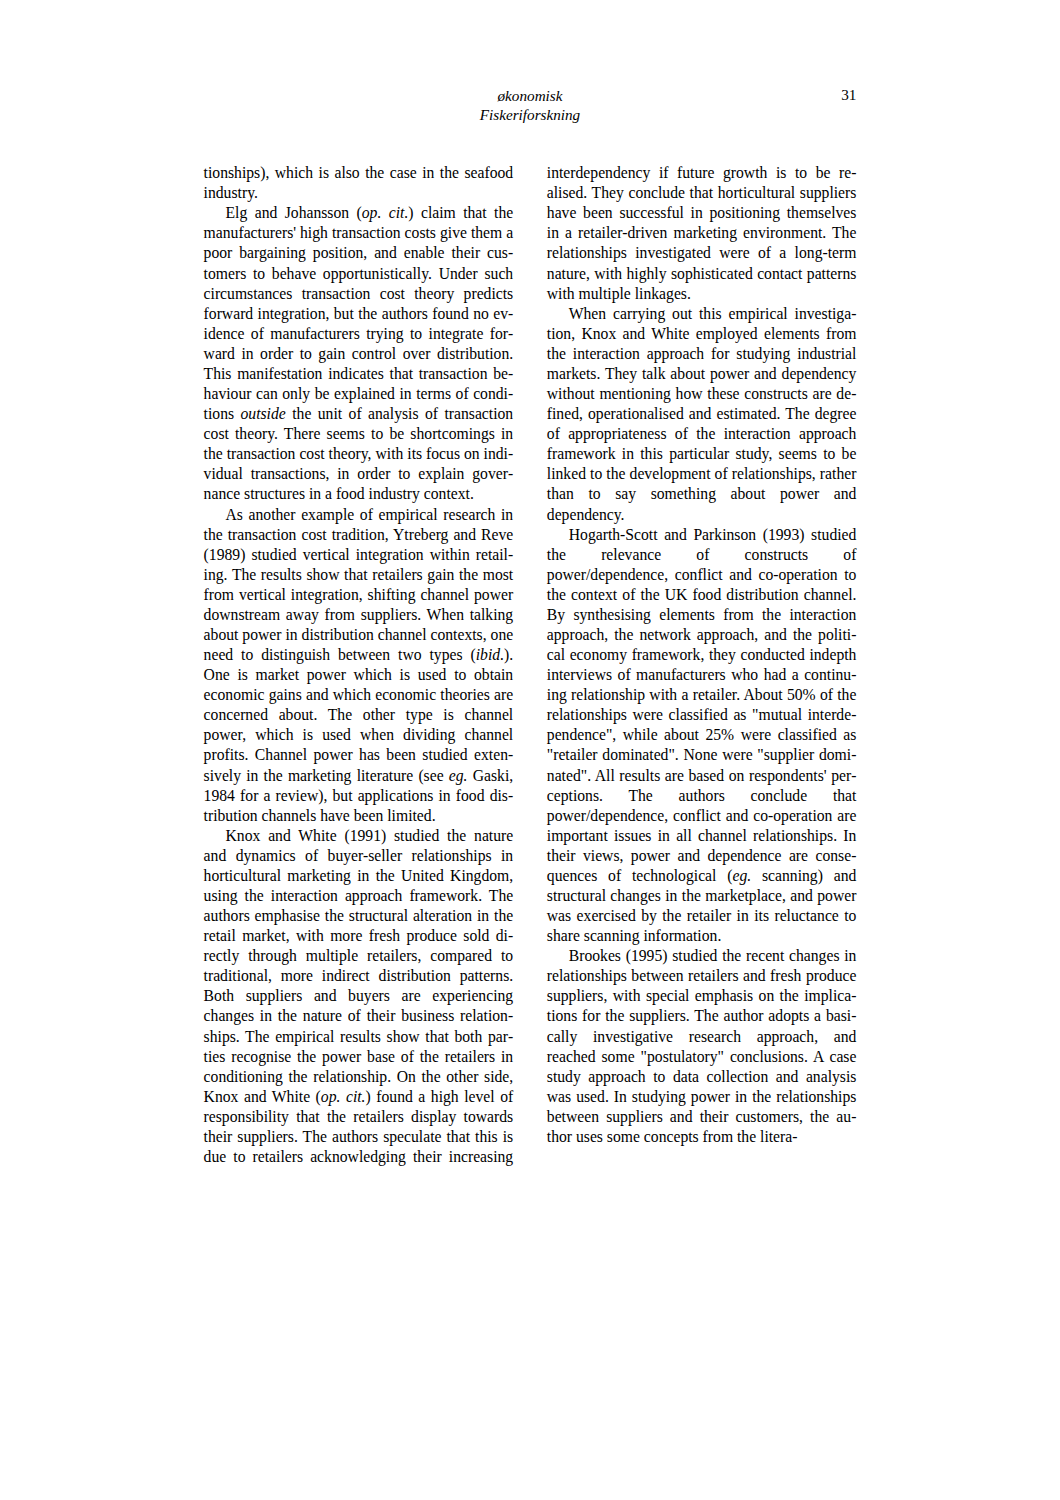31
økonomisk
Fiskeriforskning
tionships), which is also the case in the seafood industry.
Elg and Johansson (op. cit.) claim that the manufacturers' high transaction costs give them a poor bargaining position, and enable their customers to behave opportunistically. Under such circumstances transaction cost theory predicts forward integration, but the authors found no evidence of manufacturers trying to integrate forward in order to gain control over distribution. This manifestation indicates that transaction behaviour can only be explained in terms of conditions outside the unit of analysis of transaction cost theory. There seems to be shortcomings in the transaction cost theory, with its focus on individual transactions, in order to explain governance structures in a food industry context.
As another example of empirical research in the transaction cost tradition, Ytreberg and Reve (1989) studied vertical integration within retailing. The results show that retailers gain the most from vertical integration, shifting channel power downstream away from suppliers. When talking about power in distribution channel contexts, one need to distinguish between two types (ibid.). One is market power which is used to obtain economic gains and which economic theories are concerned about. The other type is channel power, which is used when dividing channel profits. Channel power has been studied extensively in the marketing literature (see eg. Gaski, 1984 for a review), but applications in food distribution channels have been limited.
Knox and White (1991) studied the nature and dynamics of buyer-seller relationships in horticultural marketing in the United Kingdom, using the interaction approach framework. The authors emphasise the structural alteration in the retail market, with more fresh produce sold directly through multiple retailers, compared to traditional, more indirect distribution patterns. Both suppliers and buyers are experiencing changes in the nature of their business relationships. The empirical results show that both parties recognise the power base of the retailers in conditioning the relationship. On the other side, Knox and White (op. cit.) found a high level of responsibility that the retailers display towards their suppliers. The authors speculate that this is due to retailers acknowledging their increasing interdependency if future growth is to be realised. They conclude that horticultural suppliers have been successful in positioning themselves in a retailer-driven marketing environment. The relationships investigated were of a long-term nature, with highly sophisticated contact patterns with multiple linkages.
When carrying out this empirical investigation, Knox and White employed elements from the interaction approach for studying industrial markets. They talk about power and dependency without mentioning how these constructs are defined, operationalised and estimated. The degree of appropriateness of the interaction approach framework in this particular study, seems to be linked to the development of relationships, rather than to say something about power and dependency.
Hogarth-Scott and Parkinson (1993) studied the relevance of constructs of power/dependence, conflict and co-operation to the context of the UK food distribution channel. By synthesising elements from the interaction approach, the network approach, and the political economy framework, they conducted indepth interviews of manufacturers who had a continuing relationship with a retailer. About 50% of the relationships were classified as "mutual interdependence", while about 25% were classified as "retailer dominated". None were "supplier dominated". All results are based on respondents' perceptions. The authors conclude that power/dependence, conflict and co-operation are important issues in all channel relationships. In their views, power and dependence are consequences of technological (eg. scanning) and structural changes in the marketplace, and power was exercised by the retailer in its reluctance to share scanning information.
Brookes (1995) studied the recent changes in relationships between retailers and fresh produce suppliers, with special emphasis on the implications for the suppliers. The author adopts a basically investigative research approach, and reached some "postulatory" conclusions. A case study approach to data collection and analysis was used. In studying power in the relationships between suppliers and their customers, the author uses some concepts from the litera-